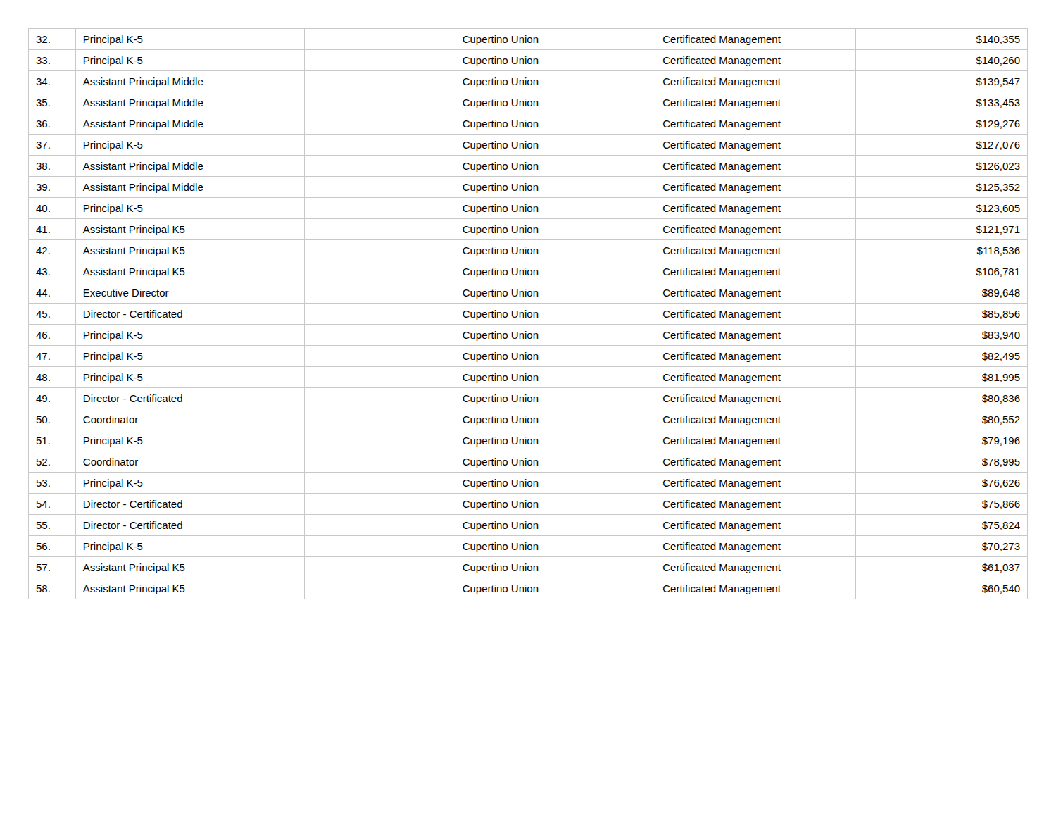| 32. | Principal K-5 | | Cupertino Union | Certificated Management | $140,355 |
| 33. | Principal K-5 | | Cupertino Union | Certificated Management | $140,260 |
| 34. | Assistant Principal Middle | | Cupertino Union | Certificated Management | $139,547 |
| 35. | Assistant Principal Middle | | Cupertino Union | Certificated Management | $133,453 |
| 36. | Assistant Principal Middle | | Cupertino Union | Certificated Management | $129,276 |
| 37. | Principal K-5 | | Cupertino Union | Certificated Management | $127,076 |
| 38. | Assistant Principal Middle | | Cupertino Union | Certificated Management | $126,023 |
| 39. | Assistant Principal Middle | | Cupertino Union | Certificated Management | $125,352 |
| 40. | Principal K-5 | | Cupertino Union | Certificated Management | $123,605 |
| 41. | Assistant Principal K5 | | Cupertino Union | Certificated Management | $121,971 |
| 42. | Assistant Principal K5 | | Cupertino Union | Certificated Management | $118,536 |
| 43. | Assistant Principal K5 | | Cupertino Union | Certificated Management | $106,781 |
| 44. | Executive Director | | Cupertino Union | Certificated Management | $89,648 |
| 45. | Director - Certificated | | Cupertino Union | Certificated Management | $85,856 |
| 46. | Principal K-5 | | Cupertino Union | Certificated Management | $83,940 |
| 47. | Principal K-5 | | Cupertino Union | Certificated Management | $82,495 |
| 48. | Principal K-5 | | Cupertino Union | Certificated Management | $81,995 |
| 49. | Director - Certificated | | Cupertino Union | Certificated Management | $80,836 |
| 50. | Coordinator | | Cupertino Union | Certificated Management | $80,552 |
| 51. | Principal K-5 | | Cupertino Union | Certificated Management | $79,196 |
| 52. | Coordinator | | Cupertino Union | Certificated Management | $78,995 |
| 53. | Principal K-5 | | Cupertino Union | Certificated Management | $76,626 |
| 54. | Director - Certificated | | Cupertino Union | Certificated Management | $75,866 |
| 55. | Director - Certificated | | Cupertino Union | Certificated Management | $75,824 |
| 56. | Principal K-5 | | Cupertino Union | Certificated Management | $70,273 |
| 57. | Assistant Principal K5 | | Cupertino Union | Certificated Management | $61,037 |
| 58. | Assistant Principal K5 | | Cupertino Union | Certificated Management | $60,540 |